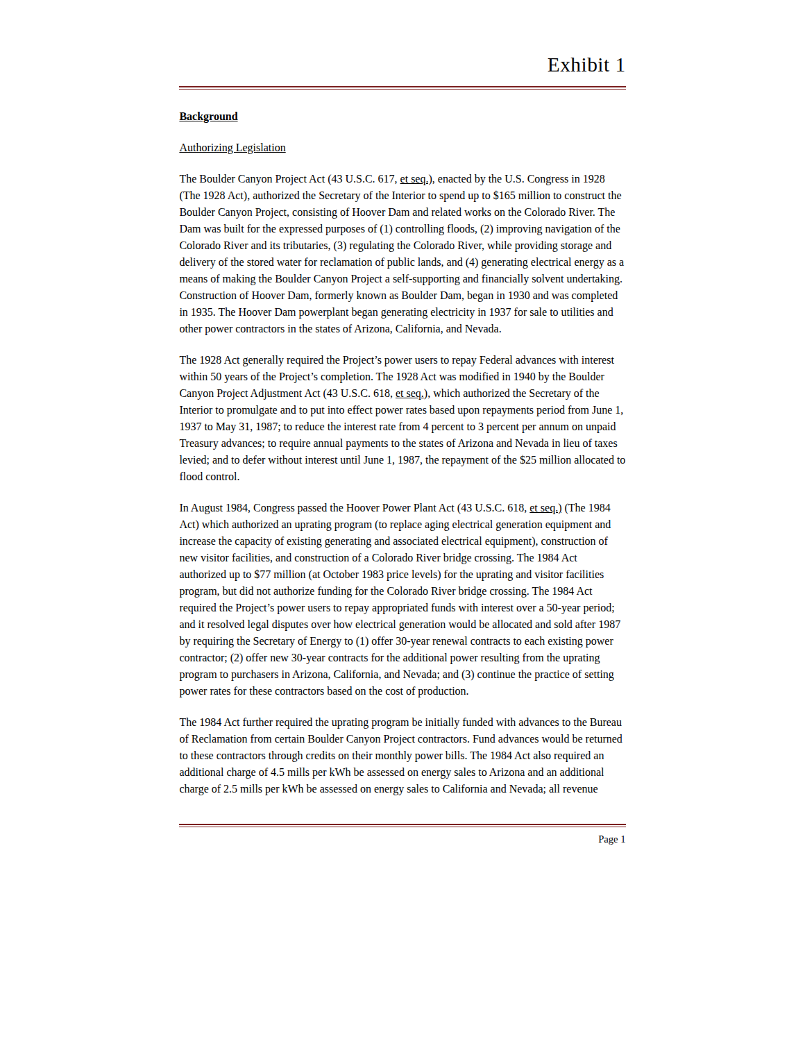Exhibit 1
Background
Authorizing Legislation
The Boulder Canyon Project Act (43 U.S.C. 617, et seq.), enacted by the U.S. Congress in 1928 (The 1928 Act), authorized the Secretary of the Interior to spend up to $165 million to construct the Boulder Canyon Project, consisting of Hoover Dam and related works on the Colorado River. The Dam was built for the expressed purposes of (1) controlling floods, (2) improving navigation of the Colorado River and its tributaries, (3) regulating the Colorado River, while providing storage and delivery of the stored water for reclamation of public lands, and (4) generating electrical energy as a means of making the Boulder Canyon Project a self-supporting and financially solvent undertaking. Construction of Hoover Dam, formerly known as Boulder Dam, began in 1930 and was completed in 1935. The Hoover Dam powerplant began generating electricity in 1937 for sale to utilities and other power contractors in the states of Arizona, California, and Nevada.
The 1928 Act generally required the Project’s power users to repay Federal advances with interest within 50 years of the Project’s completion. The 1928 Act was modified in 1940 by the Boulder Canyon Project Adjustment Act (43 U.S.C. 618, et seq.), which authorized the Secretary of the Interior to promulgate and to put into effect power rates based upon repayments period from June 1, 1937 to May 31, 1987; to reduce the interest rate from 4 percent to 3 percent per annum on unpaid Treasury advances; to require annual payments to the states of Arizona and Nevada in lieu of taxes levied; and to defer without interest until June 1, 1987, the repayment of the $25 million allocated to flood control.
In August 1984, Congress passed the Hoover Power Plant Act (43 U.S.C. 618, et seq.) (The 1984 Act) which authorized an uprating program (to replace aging electrical generation equipment and increase the capacity of existing generating and associated electrical equipment), construction of new visitor facilities, and construction of a Colorado River bridge crossing. The 1984 Act authorized up to $77 million (at October 1983 price levels) for the uprating and visitor facilities program, but did not authorize funding for the Colorado River bridge crossing. The 1984 Act required the Project’s power users to repay appropriated funds with interest over a 50-year period; and it resolved legal disputes over how electrical generation would be allocated and sold after 1987 by requiring the Secretary of Energy to (1) offer 30-year renewal contracts to each existing power contractor; (2) offer new 30-year contracts for the additional power resulting from the uprating program to purchasers in Arizona, California, and Nevada; and (3) continue the practice of setting power rates for these contractors based on the cost of production.
The 1984 Act further required the uprating program be initially funded with advances to the Bureau of Reclamation from certain Boulder Canyon Project contractors. Fund advances would be returned to these contractors through credits on their monthly power bills. The 1984 Act also required an additional charge of 4.5 mills per kWh be assessed on energy sales to Arizona and an additional charge of 2.5 mills per kWh be assessed on energy sales to California and Nevada; all revenue
Page 1